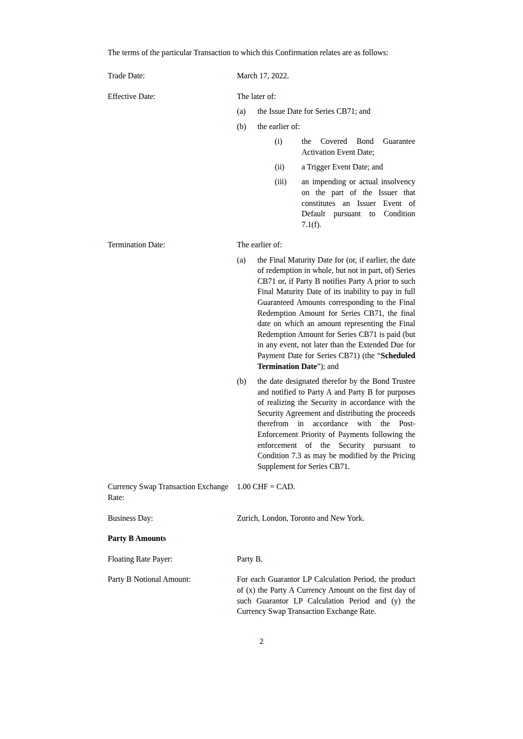The terms of the particular Transaction to which this Confirmation relates are as follows:
| Trade Date: | March 17, 2022. |
| Effective Date: | The later of: (a) the Issue Date for Series CB71; and (b) the earlier of: (i) the Covered Bond Guarantee Activation Event Date; (ii) a Trigger Event Date; and (iii) an impending or actual insolvency on the part of the Issuer that constitutes an Issuer Event of Default pursuant to Condition 7.1(f). |
| Termination Date: | The earlier of: (a) the Final Maturity Date for (or, if earlier, the date of redemption in whole, but not in part, of) Series CB71 or, if Party B notifies Party A prior to such Final Maturity Date of its inability to pay in full Guaranteed Amounts corresponding to the Final Redemption Amount for Series CB71, the final date on which an amount representing the Final Redemption Amount for Series CB71 is paid (but in any event, not later than the Extended Due for Payment Date for Series CB71) (the “ Scheduled Termination Date ”); and (b) the date designated therefor by the Bond Trustee and notified to Party A and Party B for purposes of realizing the Security in accordance with the Security Agreement and distributing the proceeds therefrom in accordance with the Post-Enforcement Priority of Payments following the enforcement of the Security pursuant to Condition 7.3 as may be modified by the Pricing Supplement for Series CB71. |
| Currency Swap Transaction Exchange Rate: | 1.00 CHF = CAD. |
| Business Day: | Zurich, London, Toronto and New York. |
| Party B Amounts | |
| Floating Rate Payer: | Party B. |
| Party B Notional Amount: | For each Guarantor LP Calculation Period, the product of (x) the Party A Currency Amount on the first day of such Guarantor LP Calculation Period and (y) the Currency Swap Transaction Exchange Rate. |
2